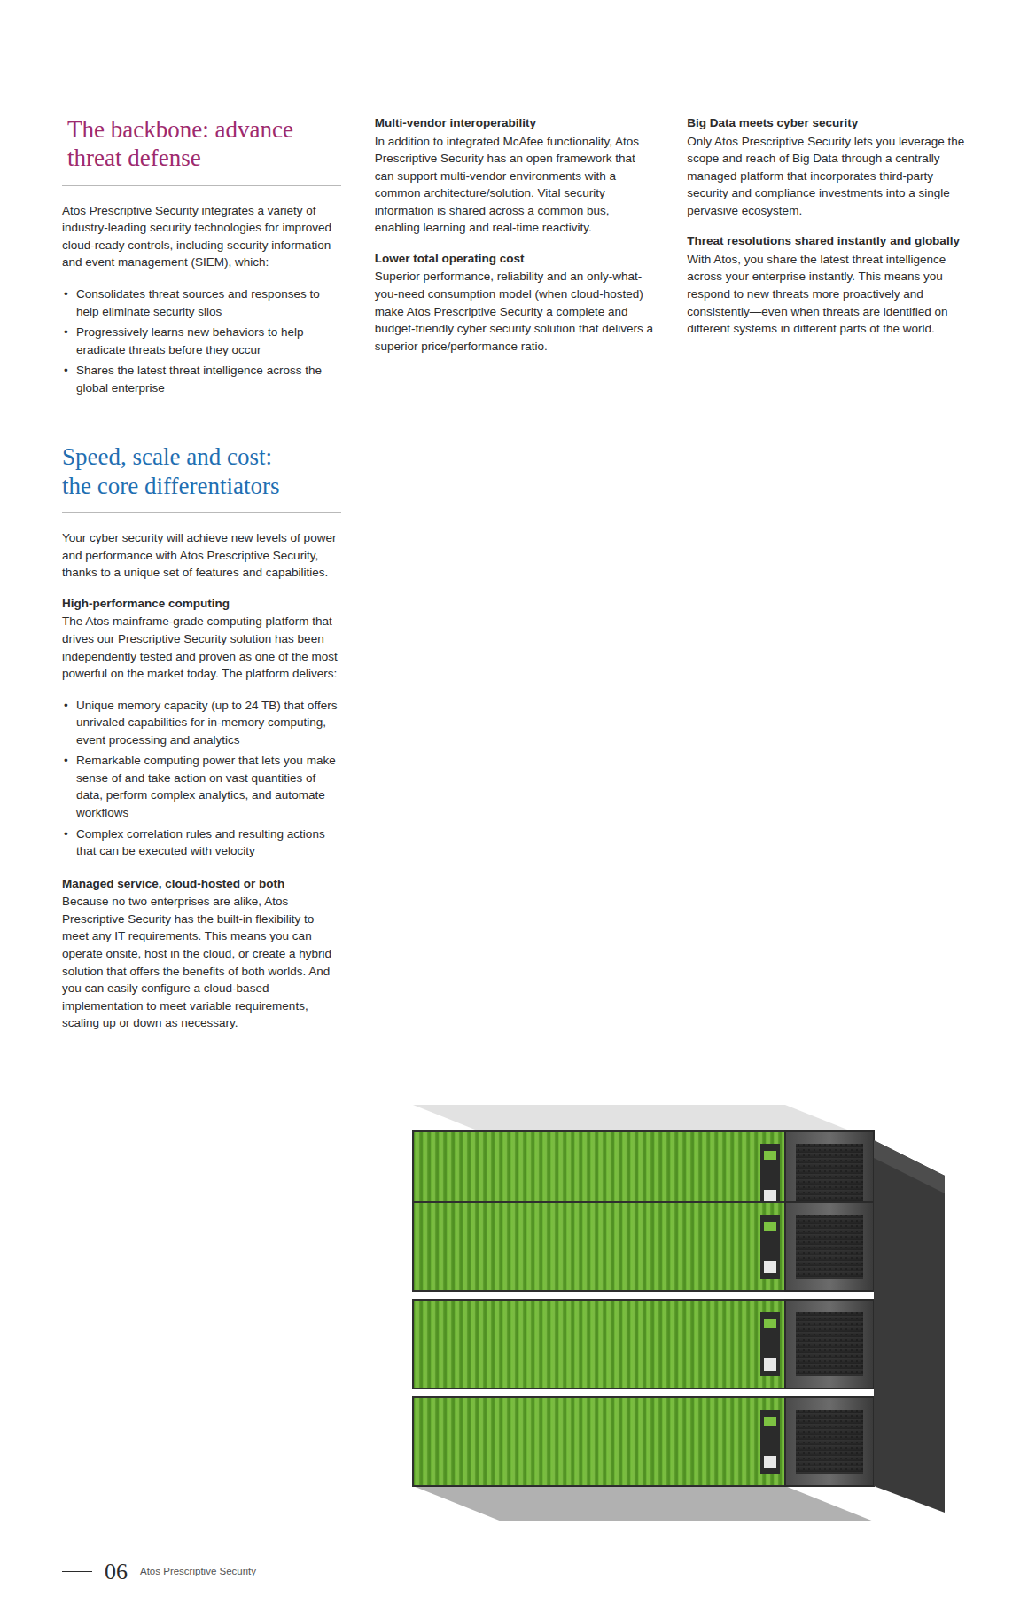The backbone: advance
threat defense
Atos Prescriptive Security integrates a variety of industry-leading security technologies for improved cloud-ready controls, including security information and event management (SIEM), which:
Consolidates threat sources and responses to help eliminate security silos
Progressively learns new behaviors to help eradicate threats before they occur
Shares the latest threat intelligence across the global enterprise
Speed, scale and cost:
the core differentiators
Your cyber security will achieve new levels of power and performance with Atos Prescriptive Security, thanks to a unique set of features and capabilities.
High-performance computing
The Atos mainframe-grade computing platform that drives our Prescriptive Security solution has been independently tested and proven as one of the most powerful on the market today. The platform delivers:
Unique memory capacity (up to 24 TB) that offers unrivaled capabilities for in-memory computing, event processing and analytics
Remarkable computing power that lets you make sense of and take action on vast quantities of data, perform complex analytics, and automate workflows
Complex correlation rules and resulting actions that can be executed with velocity
Managed service, cloud-hosted or both
Because no two enterprises are alike, Atos Prescriptive Security has the built-in flexibility to meet any IT requirements. This means you can operate onsite, host in the cloud, or create a hybrid solution that offers the benefits of both worlds. And you can easily configure a cloud-based implementation to meet variable requirements, scaling up or down as necessary.
Multi-vendor interoperability
In addition to integrated McAfee functionality, Atos Prescriptive Security has an open framework that can support multi-vendor environments with a common architecture/solution. Vital security information is shared across a common bus, enabling learning and real-time reactivity.
Lower total operating cost
Superior performance, reliability and an only-what-you-need consumption model (when cloud-hosted) make Atos Prescriptive Security a complete and budget-friendly cyber security solution that delivers a superior price/performance ratio.
Big Data meets cyber security
Only Atos Prescriptive Security lets you leverage the scope and reach of Big Data through a centrally managed platform that incorporates third-party security and compliance investments into a single pervasive ecosystem.
Threat resolutions shared instantly and globally
With Atos, you share the latest threat intelligence across your enterprise instantly. This means you respond to new threats more proactively and consistently—even when threats are identified on different systems in different parts of the world.
06 Atos Prescriptive Security